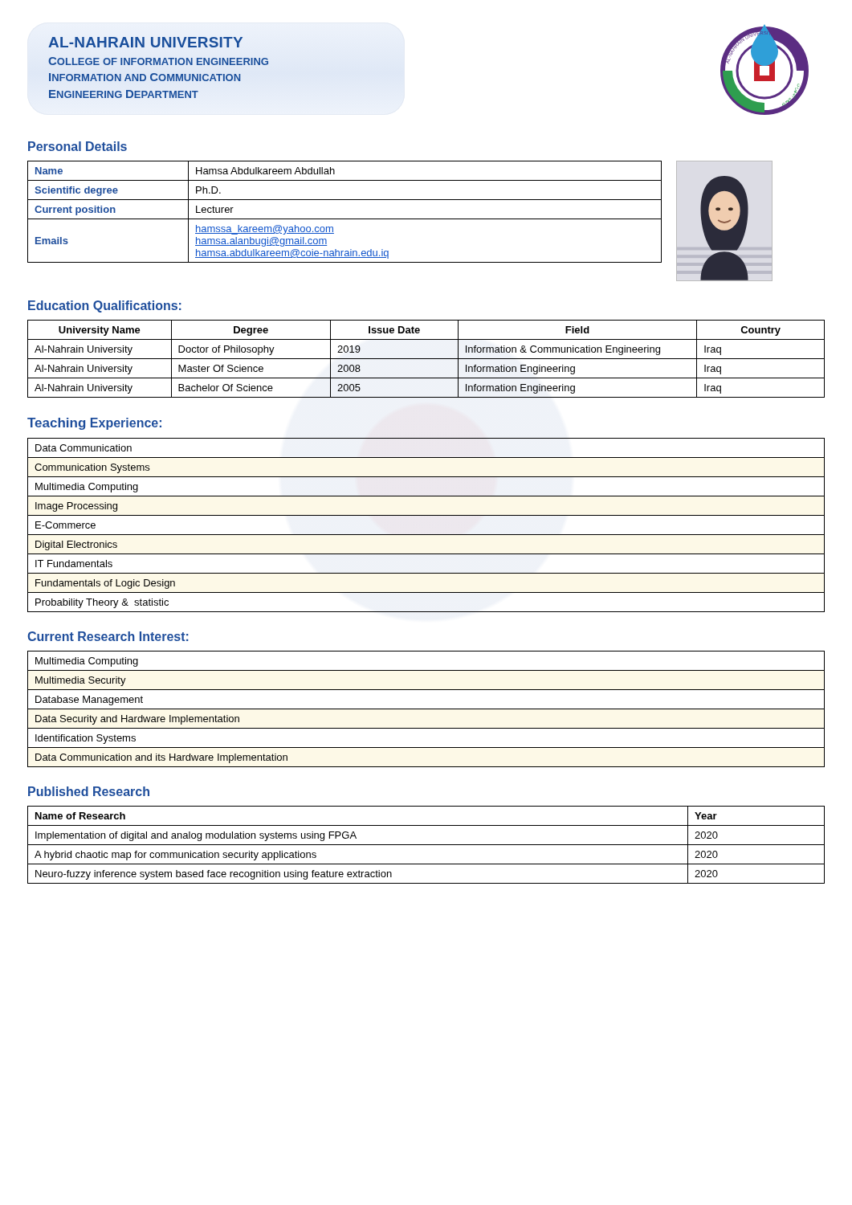AL-NAHRAIN UNIVERSITY
COLLEGE OF INFORMATION ENGINEERING
INFORMATION AND COMMUNICATION
ENGINEERING DEPARTMENT
AL-NAHRAIN UNIVERSITY جامعة النهرين
Personal Details
| Name | Hamsa Abdulkareem Abdullah |
| Scientific degree | Ph.D. |
| Current position | Lecturer |
| Emails | hamssa_kareem@yahoo.com hamsa.alanbugi@gmail.com hamsa.abdulkareem@coie-nahrain.edu.iq |
Education Qualifications:
| University Name | Degree | Issue Date | Field | Country |
| --- | --- | --- | --- | --- |
| Al-Nahrain University | Doctor of Philosophy | 2019 | Information & Communication Engineering | Iraq |
| Al-Nahrain University | Master Of Science | 2008 | Information Engineering | Iraq |
| Al-Nahrain University | Bachelor Of Science | 2005 | Information Engineering | Iraq |
Teaching Experience:
| Data Communication |
| Communication Systems |
| Multimedia Computing |
| Image Processing |
| E-Commerce |
| Digital Electronics |
| IT Fundamentals |
| Fundamentals of Logic Design |
| Probability Theory & statistic |
Current Research Interest:
| Multimedia Computing |
| Multimedia Security |
| Database Management |
| Data Security and Hardware Implementation |
| Identification Systems |
| Data Communication and its Hardware Implementation |
Published Research
| Name of Research | Year |
| --- | --- |
| Implementation of digital and analog modulation systems using FPGA | 2020 |
| A hybrid chaotic map for communication security applications | 2020 |
| Neuro-fuzzy inference system based face recognition using feature extraction | 2020 |